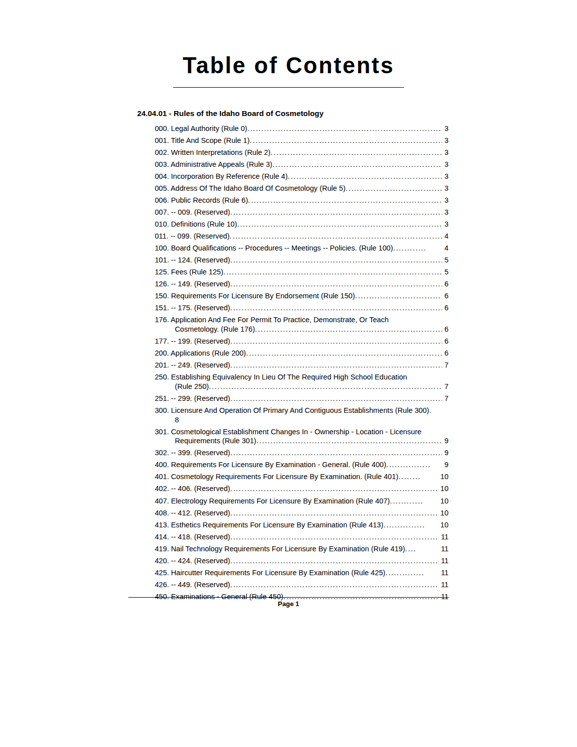Table of Contents
24.04.01 - Rules of the Idaho Board of Cosmetology
000. Legal Authority (Rule 0).................................................................................. 3
001. Title And Scope (Rule 1)................................................................................. 3
002. Written Interpretations (Rule 2)........................................................................ 3
003. Administrative Appeals (Rule 3)...................................................................... 3
004. Incorporation By Reference (Rule 4).............................................................. 3
005. Address Of The Idaho Board Of Cosmetology (Rule 5).................................... 3
006. Public Records (Rule 6).................................................................................. 3
007. -- 009. (Reserved)............................................................................................... 3
010. Definitions (Rule 10)...................................................................................... 3
011. -- 099. (Reserved)............................................................................................... 4
100. Board Qualifications -- Procedures -- Meetings -- Policies. (Rule 100)............ 4
101. -- 124. (Reserved)............................................................................................... 5
125. Fees (Rule 125)............................................................................................. 5
126. -- 149. (Reserved)............................................................................................... 6
150. Requirements For Licensure By Endorsement (Rule 150)............................... 6
151. -- 175. (Reserved)............................................................................................... 6
176. Application And Fee For Permit To Practice, Demonstrate, Or Teach Cosmetology. (Rule 176).............................................................................. 6
177. -- 199. (Reserved)............................................................................................... 6
200. Applications (Rule 200).................................................................................... 6
201. -- 249. (Reserved)............................................................................................... 7
250. Establishing Equivalency In Lieu Of The Required High School Education (Rule 250).................................................................................................. 7
251. -- 299. (Reserved)............................................................................................... 7
300. Licensure And Operation Of Primary And Contiguous Establishments (Rule 300). 8
301. Cosmetological Establishment Changes In - Ownership - Location - Licensure Requirements (Rule 301).............................................................................. 9
302. -- 399. (Reserved)............................................................................................... 9
400. Requirements For Licensure By Examination - General. (Rule 400)................ 9
401. Cosmetology Requirements For Licensure By Examination. (Rule 401)........ 10
402. -- 406. (Reserved)............................................................................................. 10
407. Electrology Requirements For Licensure By Examination (Rule 407)............ 10
408. -- 412. (Reserved)............................................................................................. 10
413. Esthetics Requirements For Licensure By Examination (Rule 413)............... 10
414. -- 418. (Reserved).............................................................................................. 11
419. Nail Technology Requirements For Licensure By Examination (Rule 419).... 11
420. -- 424. (Reserved).............................................................................................. 11
425. Haircutter Requirements For Licensure By Examination (Rule 425).............. 11
426. -- 449. (Reserved).............................................................................................. 11
450. Examinations - General (Rule 450)............................................................... 11
Page 1